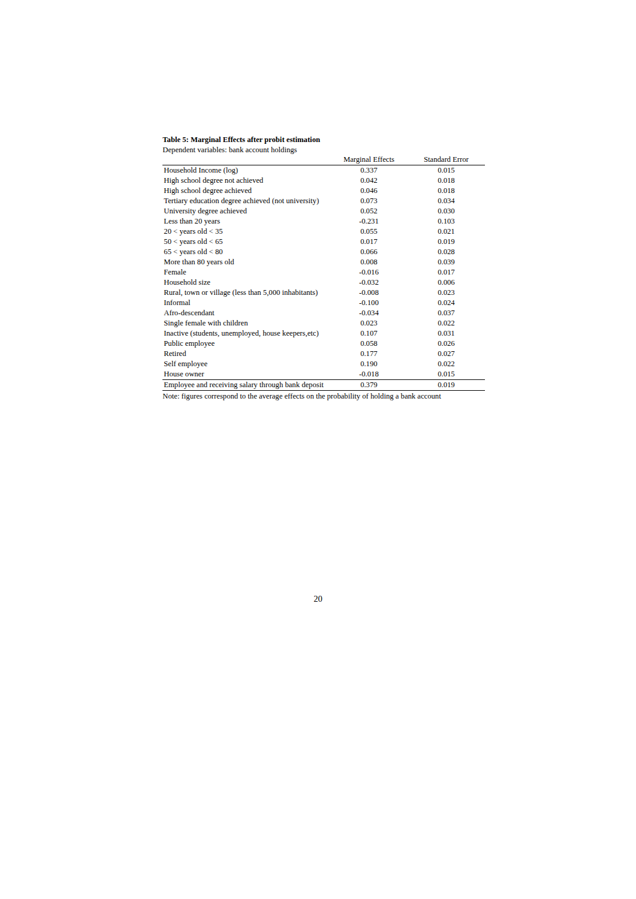Table 5: Marginal Effects after probit estimation
Dependent variables: bank account holdings
| | Marginal Effects | Standard Error |
| --- | --- | --- |
| Household Income (log) | 0.337 | 0.015 |
| High school degree not achieved | 0.042 | 0.018 |
| High school degree achieved | 0.046 | 0.018 |
| Tertiary education degree achieved (not university) | 0.073 | 0.034 |
| University degree achieved | 0.052 | 0.030 |
| Less than 20 years | -0.231 | 0.103 |
| 20 < years old < 35 | 0.055 | 0.021 |
| 50 < years old < 65 | 0.017 | 0.019 |
| 65 < years old < 80 | 0.066 | 0.028 |
| More than 80 years old | 0.008 | 0.039 |
| Female | -0.016 | 0.017 |
| Household size | -0.032 | 0.006 |
| Rural, town or village (less than 5,000 inhabitants) | -0.008 | 0.023 |
| Informal | -0.100 | 0.024 |
| Afro-descendant | -0.034 | 0.037 |
| Single female with children | 0.023 | 0.022 |
| Inactive (students, unemployed, house keepers,etc) | 0.107 | 0.031 |
| Public employee | 0.058 | 0.026 |
| Retired | 0.177 | 0.027 |
| Self employee | 0.190 | 0.022 |
| House owner | -0.018 | 0.015 |
| Employee and receiving salary through bank deposit | 0.379 | 0.019 |
Note: figures correspond to the average effects on the probability of holding a bank account
20